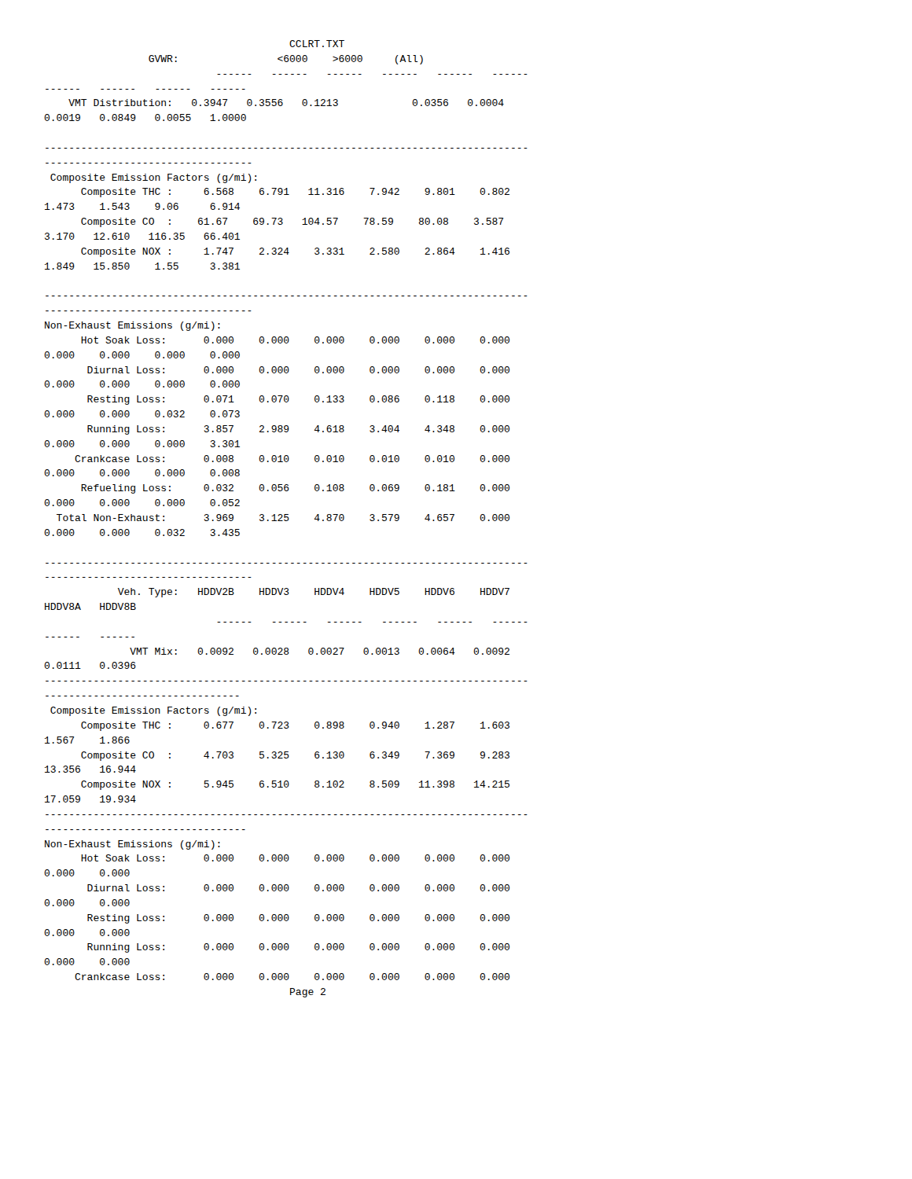CCLRT.TXT
                 GVWR:                <6000    >6000     (All)
                            ------   ------   ------   ------   ------   ------
------   ------   ------   ------
    VMT Distribution:   0.3947   0.3556   0.1213            0.0356   0.0004
0.0019   0.0849   0.0055   1.0000

-------------------------------------------------------------------------------
----------------------------------
 Composite Emission Factors (g/mi):
      Composite THC :     6.568    6.791   11.316    7.942    9.801    0.802
1.473    1.543    9.06     6.914
      Composite CO  :    61.67    69.73   104.57    78.59    80.08    3.587
3.170   12.610   116.35   66.401
      Composite NOX :     1.747    2.324    3.331    2.580    2.864    1.416
1.849   15.850    1.55     3.381

-------------------------------------------------------------------------------
----------------------------------
Non-Exhaust Emissions (g/mi):
      Hot Soak Loss:      0.000    0.000    0.000    0.000    0.000    0.000
0.000    0.000    0.000    0.000
       Diurnal Loss:      0.000    0.000    0.000    0.000    0.000    0.000
0.000    0.000    0.000    0.000
       Resting Loss:      0.071    0.070    0.133    0.086    0.118    0.000
0.000    0.000    0.032    0.073
       Running Loss:      3.857    2.989    4.618    3.404    4.348    0.000
0.000    0.000    0.000    3.301
     Crankcase Loss:      0.008    0.010    0.010    0.010    0.010    0.000
0.000    0.000    0.000    0.008
      Refueling Loss:     0.032    0.056    0.108    0.069    0.181    0.000
0.000    0.000    0.000    0.052
  Total Non-Exhaust:      3.969    3.125    4.870    3.579    4.657    0.000
0.000    0.000    0.032    3.435

-------------------------------------------------------------------------------
----------------------------------
            Veh. Type:   HDDV2B    HDDV3    HDDV4    HDDV5    HDDV6    HDDV7
HDDV8A   HDDV8B
                            ------   ------   ------   ------   ------   ------
------   ------
              VMT Mix:   0.0092   0.0028   0.0027   0.0013   0.0064   0.0092
0.0111   0.0396
-------------------------------------------------------------------------------
--------------------------------
 Composite Emission Factors (g/mi):
      Composite THC :     0.677    0.723    0.898    0.940    1.287    1.603
1.567    1.866
      Composite CO  :     4.703    5.325    6.130    6.349    7.369    9.283
13.356   16.944
      Composite NOX :     5.945    6.510    8.102    8.509   11.398   14.215
17.059   19.934
-------------------------------------------------------------------------------
---------------------------------
Non-Exhaust Emissions (g/mi):
      Hot Soak Loss:      0.000    0.000    0.000    0.000    0.000    0.000
0.000    0.000
       Diurnal Loss:      0.000    0.000    0.000    0.000    0.000    0.000
0.000    0.000
       Resting Loss:      0.000    0.000    0.000    0.000    0.000    0.000
0.000    0.000
       Running Loss:      0.000    0.000    0.000    0.000    0.000    0.000
0.000    0.000
     Crankcase Loss:      0.000    0.000    0.000    0.000    0.000    0.000
                                        Page 2